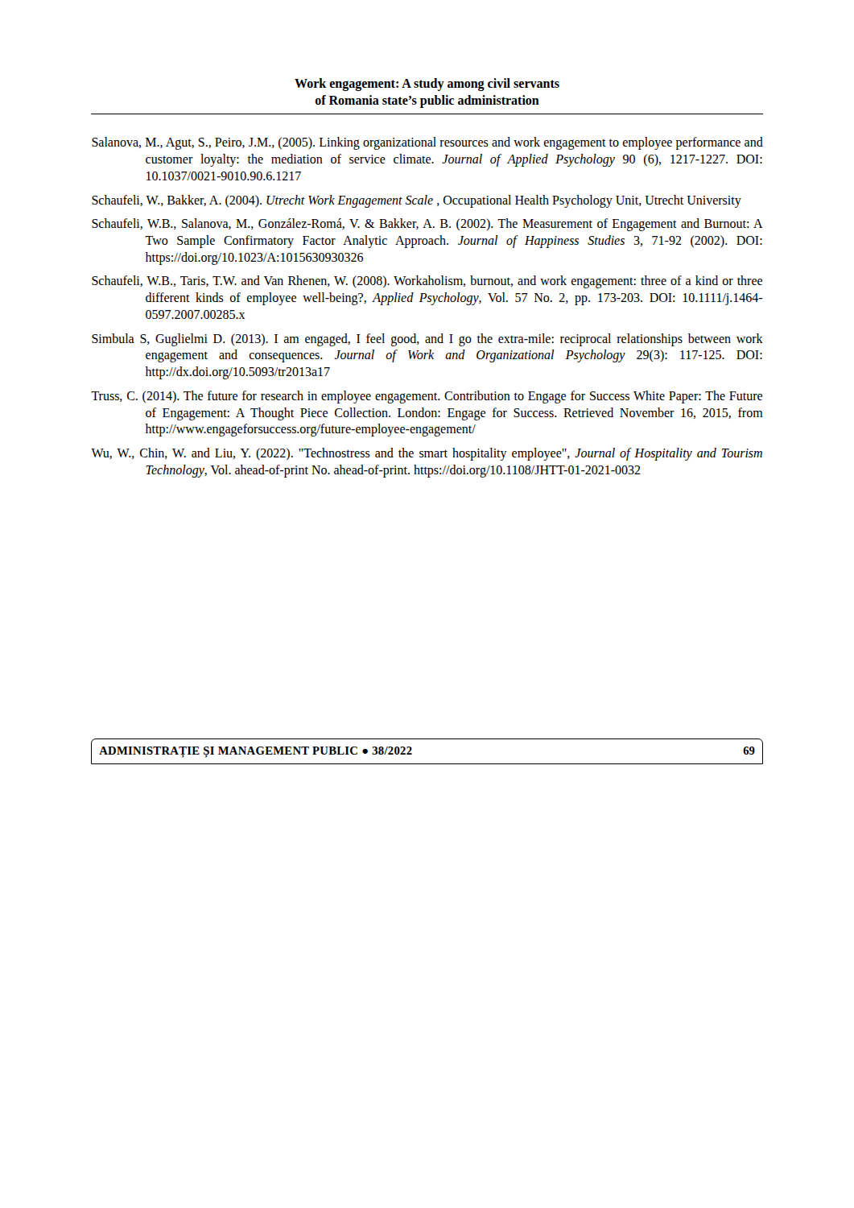Work engagement: A study among civil servants of Romania state’s public administration
Salanova, M., Agut, S., Peiro, J.M., (2005). Linking organizational resources and work engagement to employee performance and customer loyalty: the mediation of service climate. Journal of Applied Psychology 90 (6), 1217-1227. DOI: 10.1037/0021-9010.90.6.1217
Schaufeli, W., Bakker, A. (2004). Utrecht Work Engagement Scale , Occupational Health Psychology Unit, Utrecht University
Schaufeli, W.B., Salanova, M., González-Romá, V. & Bakker, A. B. (2002). The Measurement of Engagement and Burnout: A Two Sample Confirmatory Factor Analytic Approach. Journal of Happiness Studies 3, 71-92 (2002). DOI: https://doi.org/10.1023/A:1015630930326
Schaufeli, W.B., Taris, T.W. and Van Rhenen, W. (2008). Workaholism, burnout, and work engagement: three of a kind or three different kinds of employee well-being?, Applied Psychology, Vol. 57 No. 2, pp. 173-203. DOI: 10.1111/j.1464-0597.2007.00285.x
Simbula S, Guglielmi D. (2013). I am engaged, I feel good, and I go the extra-mile: reciprocal relationships between work engagement and consequences. Journal of Work and Organizational Psychology 29(3): 117-125. DOI: http://dx.doi.org/10.5093/tr2013a17
Truss, C. (2014). The future for research in employee engagement. Contribution to Engage for Success White Paper: The Future of Engagement: A Thought Piece Collection. London: Engage for Success. Retrieved November 16, 2015, from http://www.engageforsuccess.org/future-employee-engagement/
Wu, W., Chin, W. and Liu, Y. (2022). "Technostress and the smart hospitality employee", Journal of Hospitality and Tourism Technology, Vol. ahead-of-print No. ahead-of-print. https://doi.org/10.1108/JHTT-01-2021-0032
ADMINISTRAȚIE ȘI MANAGEMENT PUBLIC ● 38/2022 69